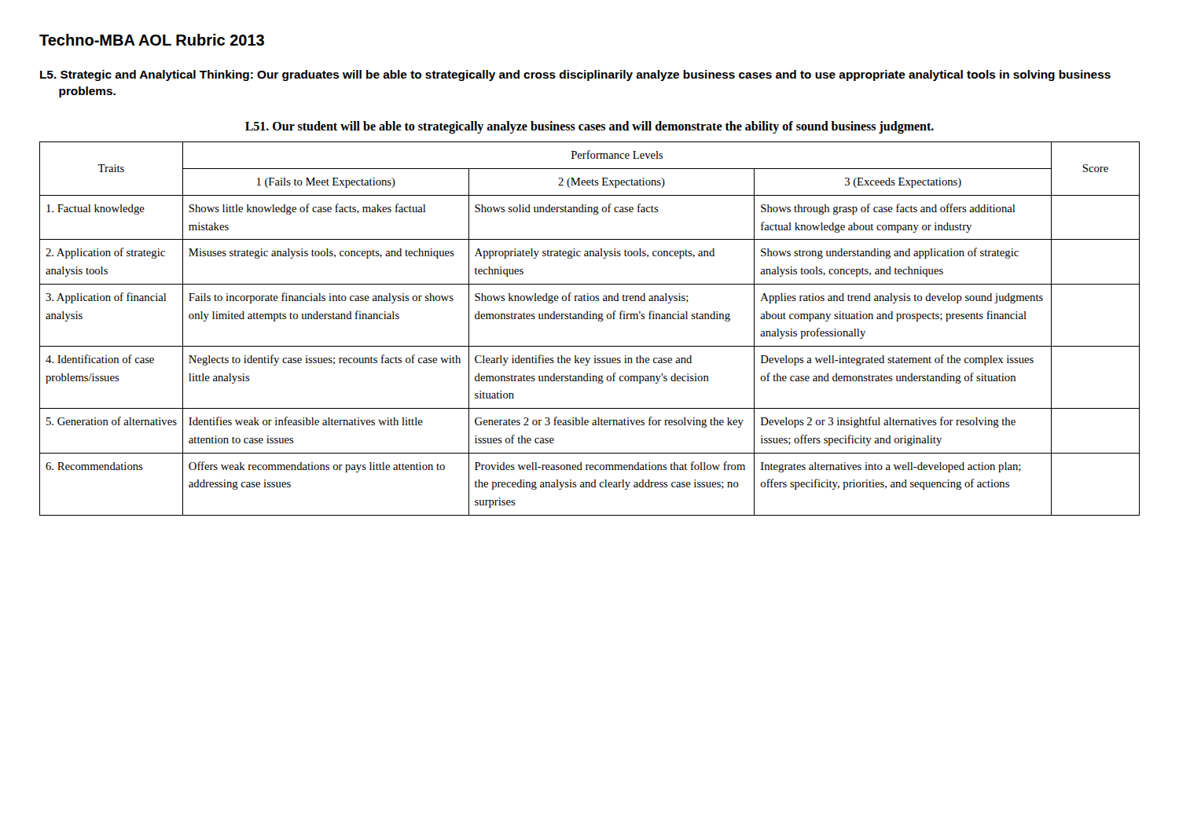Techno-MBA AOL Rubric 2013
L5. Strategic and Analytical Thinking: Our graduates will be able to strategically and cross disciplinarily analyze business cases and to use appropriate analytical tools in solving business problems.
L51. Our student will be able to strategically analyze business cases and will demonstrate the ability of sound business judgment.
| Traits | Performance Levels | Score |
| --- | --- | --- |
| 1 (Fails to Meet Expectations) | 2 (Meets Expectations) | 3 (Exceeds Expectations) |
| 1. Factual knowledge | Shows little knowledge of case facts, makes factual mistakes | Shows solid understanding of case facts | Shows through grasp of case facts and offers additional factual knowledge about company or industry | |
| 2. Application of strategic analysis tools | Misuses strategic analysis tools, concepts, and techniques | Appropriately strategic analysis tools, concepts, and techniques | Shows strong understanding and application of strategic analysis tools, concepts, and techniques | |
| 3. Application of financial analysis | Fails to incorporate financials into case analysis or shows only limited attempts to understand financials | Shows knowledge of ratios and trend analysis; demonstrates understanding of firm's financial standing | Applies ratios and trend analysis to develop sound judgments about company situation and prospects; presents financial analysis professionally | |
| 4. Identification of case problems/issues | Neglects to identify case issues; recounts facts of case with little analysis | Clearly identifies the key issues in the case and demonstrates understanding of company's decision situation | Develops a well-integrated statement of the complex issues of the case and demonstrates understanding of situation | |
| 5. Generation of alternatives | Identifies weak or infeasible alternatives with little attention to case issues | Generates 2 or 3 feasible alternatives for resolving the key issues of the case | Develops 2 or 3 insightful alternatives for resolving the issues; offers specificity and originality | |
| 6. Recommendations | Offers weak recommendations or pays little attention to addressing case issues | Provides well-reasoned recommendations that follow from the preceding analysis and clearly address case issues; no surprises | Integrates alternatives into a well-developed action plan; offers specificity, priorities, and sequencing of actions | |